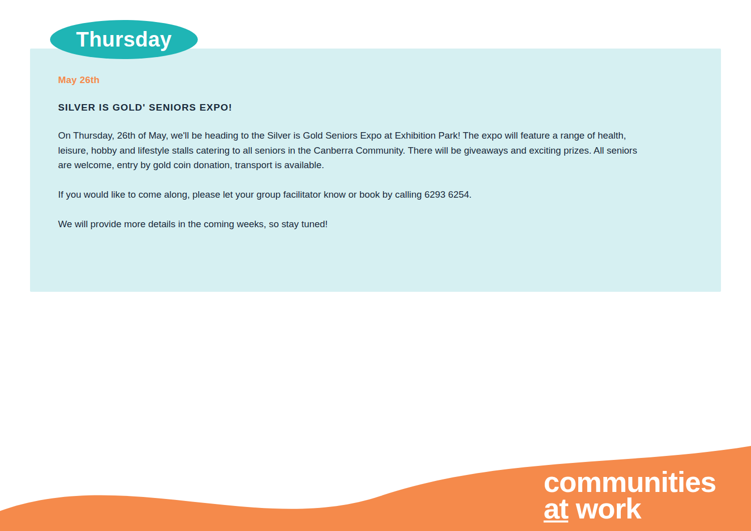Thursday
May 26th
Silver is Gold' Seniors Expo!
On Thursday, 26th of May, we'll be heading to the Silver is Gold Seniors Expo at Exhibition Park! The expo will feature a range of health, leisure, hobby and lifestyle stalls catering to all seniors in the Canberra Community. There will be giveaways and exciting prizes. All seniors are welcome, entry by gold coin donation, transport is available.
If you would like to come along, please let your group facilitator know or book by calling 6293 6254.
We will provide more details in the coming weeks, so stay tuned!
communities at work